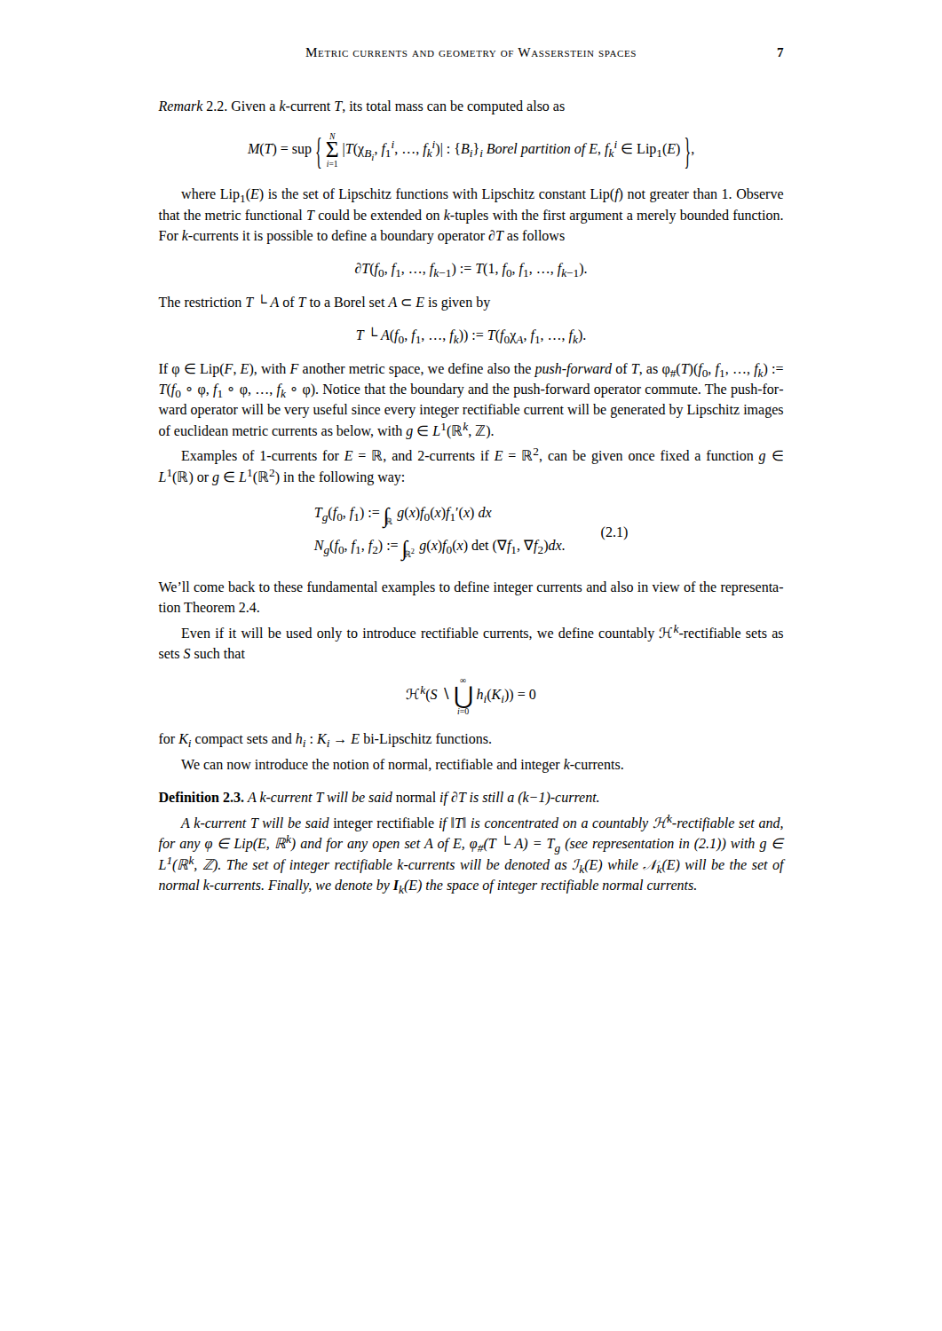Metric currents and geometry of Wasserstein spaces 7
Remark 2.2. Given a k-current T, its total mass can be computed also as
M(T) = sup { NΣi=1 |T(χBi, f1i, …, fki)| : {Bi}i Borel partition of E, fki ∈ Lip1(E) },
where Lip1(E) is the set of Lipschitz functions with Lipschitz constant Lip(f) not greater than 1. Observe that the metric functional T could be extended on k-tuples with the first argument a merely bounded function. For k-currents it is possible to define a boundary operator ∂T as follows
∂T(f0, f1, …, fk−1) := T(1, f0, f1, …, fk−1).
The restriction T └ A of T to a Borel set A ⊂ E is given by
T └ A(f0, f1, …, fk)) := T(f0χA, f1, …, fk).
If φ ∈ Lip(F, E), with F another metric space, we define also the push-forward of T, as φ#(T)(f0, f1, …, fk) := T(f0 ∘ φ, f1 ∘ φ, …, fk ∘ φ). Notice that the boundary and the push-forward operator commute. The push-forward operator will be very useful since every integer rectifiable current will be generated by Lipschitz images of euclidean metric currents as below, with g ∈ L1(ℝk, ℤ).
Examples of 1-currents for E = ℝ, and 2-currents if E = ℝ2, can be given once fixed a function g ∈ L1(ℝ) or g ∈ L1(ℝ2) in the following way:
Tg(f0, f1) := ∫ℝ g(x)f0(x)f1′(x) dx
Ng(f0, f1, f2) := ∫ℝ2 g(x)f0(x) det (∇f1, ∇f2)dx.
(2.1)
We’ll come back to these fundamental examples to define integer currents and also in view of the representation Theorem 2.4.
Even if it will be used only to introduce rectifiable currents, we define countably ℋk-rectifiable sets as sets S such that
ℋk(S ∖ ∞⋃i=0 hi(Ki)) = 0
for Ki compact sets and hi : Ki → E bi-Lipschitz functions.
We can now introduce the notion of normal, rectifiable and integer k-currents.
Definition 2.3. A k-current T will be said normal if ∂T is still a (k−1)-current.
A k-current T will be said integer rectifiable if ‖T‖ is concentrated on a countably ℋk-rectifiable set and, for any φ ∈ Lip(E, ℝk) and for any open set A of E, φ#(T └ A) = Tg (see representation in (2.1)) with g ∈ L1(ℝk, ℤ). The set of integer rectifiable k-currents will be denoted as ℐk(E) while 𝒩k(E) will be the set of normal k-currents. Finally, we denote by Ik(E) the space of integer rectifiable normal currents.